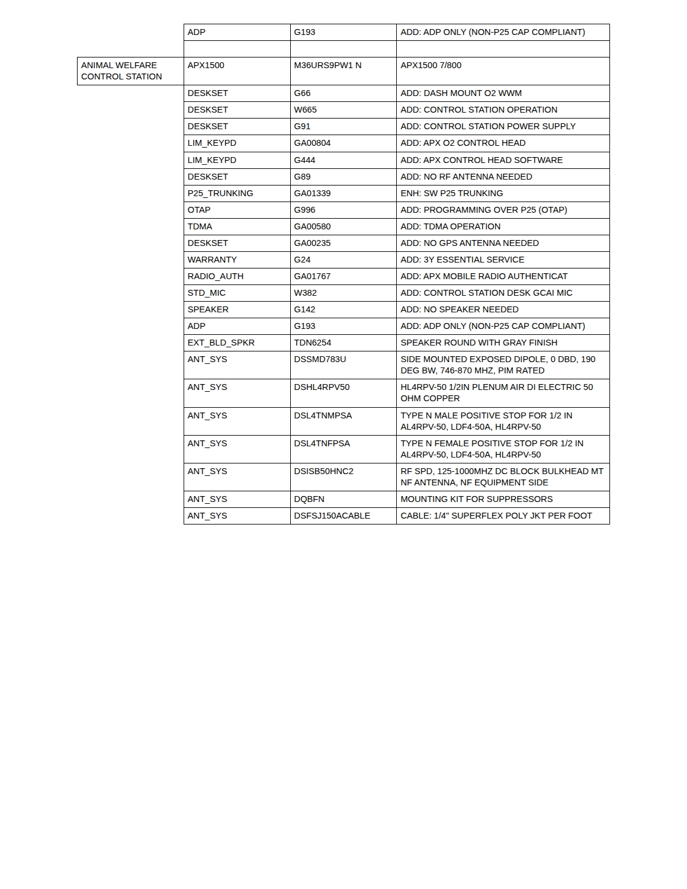| | ADP | G193 | ADD: ADP ONLY (NON-P25 CAP COMPLIANT) |
| ANIMAL WELFARE CONTROL STATION | APX1500 | M36URS9PW1 N | APX1500 7/800 |
| | DESKSET | G66 | ADD: DASH MOUNT O2 WWM |
| | DESKSET | W665 | ADD: CONTROL STATION OPERATION |
| | DESKSET | G91 | ADD: CONTROL STATION POWER SUPPLY |
| | LIM_KEYPD | GA00804 | ADD: APX O2 CONTROL HEAD |
| | LIM_KEYPD | G444 | ADD: APX CONTROL HEAD SOFTWARE |
| | DESKSET | G89 | ADD: NO RF ANTENNA NEEDED |
| | P25_TRUNKING | GA01339 | ENH: SW P25 TRUNKING |
| | OTAP | G996 | ADD: PROGRAMMING OVER P25 (OTAP) |
| | TDMA | GA00580 | ADD: TDMA OPERATION |
| | DESKSET | GA00235 | ADD: NO GPS ANTENNA NEEDED |
| | WARRANTY | G24 | ADD: 3Y ESSENTIAL SERVICE |
| | RADIO_AUTH | GA01767 | ADD: APX MOBILE RADIO AUTHENTICAT |
| | STD_MIC | W382 | ADD: CONTROL STATION DESK GCAI MIC |
| | SPEAKER | G142 | ADD: NO SPEAKER NEEDED |
| | ADP | G193 | ADD: ADP ONLY (NON-P25 CAP COMPLIANT) |
| | EXT_BLD_SPKR | TDN6254 | SPEAKER ROUND WITH GRAY FINISH |
| | ANT_SYS | DSSMD783U | SIDE MOUNTED EXPOSED DIPOLE, 0 DBD, 190 DEG BW, 746-870 MHZ, PIM RATED |
| | ANT_SYS | DSHL4RPV50 | HL4RPV-50 1/2IN PLENUM AIR DI ELECTRIC 50 OHM COPPER |
| | ANT_SYS | DSL4TNMPSA | TYPE N MALE POSITIVE STOP FOR 1/2 IN AL4RPV-50, LDF4-50A, HL4RPV-50 |
| | ANT_SYS | DSL4TNFPSA | TYPE N FEMALE POSITIVE STOP FOR 1/2 IN AL4RPV-50, LDF4-50A, HL4RPV-50 |
| | ANT_SYS | DSISB50HNC2 | RF SPD, 125-1000MHZ DC BLOCK BULKHEAD MT NF ANTENNA, NF EQUIPMENT SIDE |
| | ANT_SYS | DQBFN | MOUNTING KIT FOR SUPPRESSORS |
| | ANT_SYS | DSFSJ150ACABLE | CABLE: 1/4" SUPERFLEX POLY JKT PER FOOT |